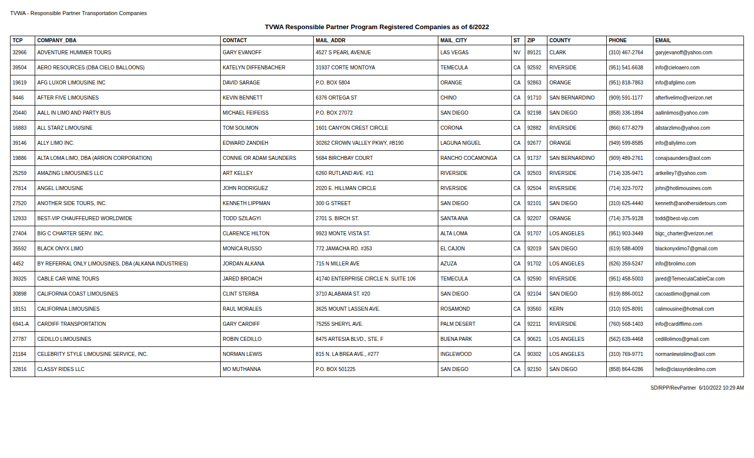TVWA - Responsible Partner Transportation Companies
TVWA Responsible Partner Program Registered Companies as of 6/2022
| TCP | COMPANY_DBA | CONTACT | MAIL_ADDR | MAIL_CITY | ST | ZIP | COUNTY | PHONE | EMAIL |
| --- | --- | --- | --- | --- | --- | --- | --- | --- | --- |
| 32966 | ADVENTURE HUMMER TOURS | GARY EVANOFF | 4527 S PEARL AVENUE | LAS VEGAS | NV | 89121 | CLARK | (310) 467-2764 | garyjevanoff@yahoo.com |
| 39504 | AERO RESOURCES (DBA CIELO BALLOONS) | KATELYN DIFFENBACHER | 31937 CORTE MONTOYA | TEMECULA | CA | 92592 | RIVERSIDE | (951) 541-6638 | info@cieloaero.com |
| 19619 | AFG LUXOR LIMOUSINE INC | DAVID SARAGE | P.O. BOX 5804 | ORANGE | CA | 92863 | ORANGE | (951) 818-7863 | info@afglimo.com |
| 9446 | AFTER FIVE LIMOUSINES | KEVIN BENNETT | 6376 ORTEGA ST | CHINO | CA | 91710 | SAN BERNARDINO | (909) 591-1177 | afterfivelimo@verizon.net |
| 20440 | AALL IN LIMO AND PARTY BUS | MICHAEL FEIFEISS | P.O. BOX 27072 | SAN DIEGO | CA | 92198 | SAN DIEGO | (858) 336-1894 | aallinlimos@yahoo.com |
| 16883 | ALL STARZ LIMOUSINE | TOM SOLIMON | 1601 CANYON CREST CIRCLE | CORONA | CA | 92882 | RIVERSIDE | (866) 677-8279 | allstarzlimo@yahoo.com |
| 39146 | ALLY LIMO INC. | EDWARD ZANDIEH | 30262 CROWN VALLEY PKWY, #B190 | LAGUNA NIGUEL | CA | 92677 | ORANGE | (949) 599-8585 | info@allylimo.com |
| 19886 | ALTA LOMA LIMO, DBA (ARRON CORPORATION) | CONNIE OR ADAM SAUNDERS | 5684 BIRCHBAY COURT | RANCHO COCAMONGA | CA | 91737 | SAN BERNARDINO | (909) 489-2761 | conajsaunders@aol.com |
| 25259 | AMAZING LIMOUSINES LLC | ART KELLEY | 6260 RUTLAND AVE. #11 | RIVERSIDE | CA | 92503 | RIVERSIDE | (714) 335-9471 | artkelley7@yahoo.com |
| 27814 | ANGEL LIMOUSINE | JOHN RODRIGUEZ | 2020 E. HILLMAN CIRCLE | RIVERSIDE | CA | 92504 | RIVERSIDE | (714) 323-7072 | john@hotlimousines.com |
| 27520 | ANOTHER SIDE TOURS, INC. | KENNETH LIPPMAN | 300 G STREET | SAN DIEGO | CA | 92101 | SAN DIEGO | (310) 625-4440 | kenneth@anothersidetours.com |
| 12933 | BEST-VIP CHAUFFEURED WORLDWIDE | TODD SZILAGYI | 2701 S. BIRCH ST. | SANTA ANA | CA | 92207 | ORANGE | (714) 375-9128 | todd@best-vip.com |
| 27404 | BIG C CHARTER SERV. INC. | CLARENCE HILTON | 9923 MONTE VISTA ST. | ALTA LOMA | CA | 91707 | LOS ANGELES | (951) 903-3449 | bigc_charter@verizon.net |
| 35592 | BLACK ONYX LIMO | MONICA RUSSO | 772 JAMACHA RD. #353 | EL CAJON | CA | 92019 | SAN DIEGO | (619) 588-4009 | blackonyxlimo7@gmail.com |
| 4452 | BY REFERRAL ONLY LIMOUSINES, DBA (ALKANA INDUSTRIES) | JORDAN ALKANA | 715 N MILLER AVE | AZUZA | CA | 91702 | LOS ANGELES | (626) 359-5247 | info@brolimo.com |
| 39325 | CABLE CAR WINE TOURS | JARED BROACH | 41740 ENTERPRISE CIRCLE N. SUITE 106 | TEMECULA | CA | 92590 | RIVERSIDE | (951) 458-5003 | jared@TemeculaCableCar.com |
| 30898 | CALIFORNIA COAST LIMOUSINES | CLINT STERBA | 3710 ALABAMA ST. #20 | SAN DIEGO | CA | 92104 | SAN DIEGO | (619) 886-0012 | cacoastlimo@gmail.com |
| 18151 | CALIFORNIA LIMOUSINES | RAUL MORALES | 3625 MOUNT LASSEN AVE. | ROSAMOND | CA | 93560 | KERN | (310) 925-8091 | calimousine@hotmail.com |
| 6941-A | CARDIFF TRANSPORTATION | GARY CARDIFF | 75255 SHERYL AVE. | PALM DESERT | CA | 92211 | RIVERSIDE | (760) 568-1403 | info@cardifflimo.com |
| 27787 | CEDILLO LIMOUSINES | ROBIN CEDILLO | 8475 ARTESIA BLVD., STE. F | BUENA PARK | CA | 90621 | LOS ANGELES | (562) 639-4468 | cedillolimos@gmail.com |
| 21184 | CELEBRITY STYLE LIMOUSINE SERVICE, INC. | NORMAN LEWIS | 815 N. LA BREA AVE., #277 | INGLEWOOD | CA | 90302 | LOS ANGELES | (310) 769-9771 | normanlewislimo@aol.com |
| 32816 | CLASSY RIDES LLC | MO MUTHANNA | P.O. BOX 501225 | SAN DIEGO | CA | 92150 | SAN DIEGO | (858) 864-6286 | hello@classyrideslimo.com |
SD/RPP/RevPartner 6/10/2022 10:29 AM